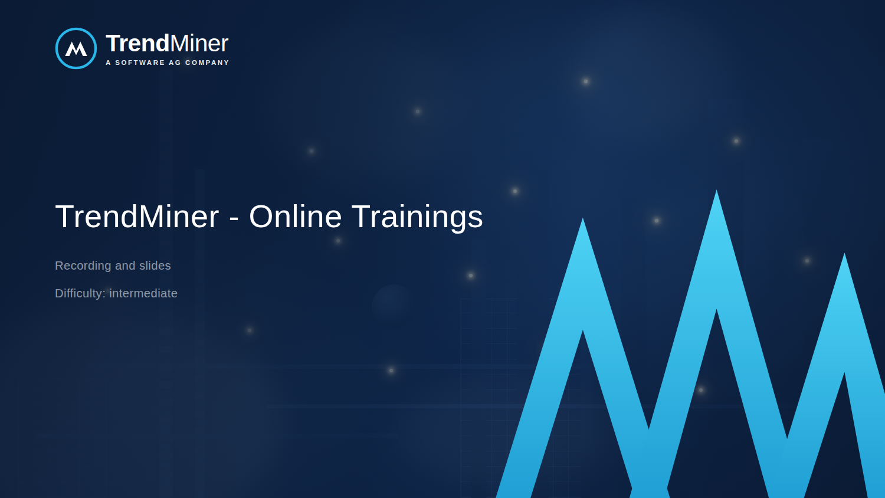Trend Miner
A SOFTWARE AG COMPANY
TrendMiner - Online Trainings
Recording and slides
Difficulty: intermediate